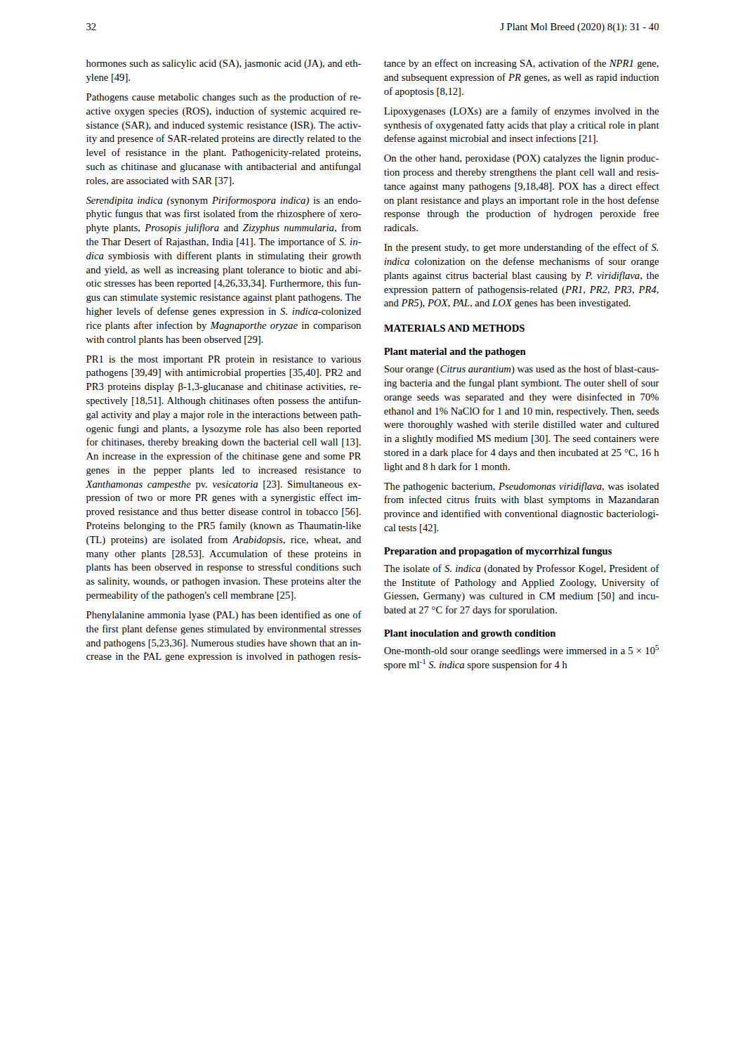32 J Plant Mol Breed (2020) 8(1): 31 - 40
hormones such as salicylic acid (SA), jasmonic acid (JA), and ethylene [49].
Pathogens cause metabolic changes such as the production of reactive oxygen species (ROS), induction of systemic acquired resistance (SAR), and induced systemic resistance (ISR). The activity and presence of SAR-related proteins are directly related to the level of resistance in the plant. Pathogenicity-related proteins, such as chitinase and glucanase with antibacterial and antifungal roles, are associated with SAR [37].
Serendipita indica (synonym Piriformospora indica) is an endophytic fungus that was first isolated from the rhizosphere of xerophyte plants, Prosopis juliflora and Zizyphus nummularia, from the Thar Desert of Rajasthan, India [41]. The importance of S. indica symbiosis with different plants in stimulating their growth and yield, as well as increasing plant tolerance to biotic and abiotic stresses has been reported [4,26,33,34]. Furthermore, this fungus can stimulate systemic resistance against plant pathogens. The higher levels of defense genes expression in S. indica-colonized rice plants after infection by Magnaporthe oryzae in comparison with control plants has been observed [29].
PR1 is the most important PR protein in resistance to various pathogens [39,49] with antimicrobial properties [35,40]. PR2 and PR3 proteins display β-1,3-glucanase and chitinase activities, respectively [18,51]. Although chitinases often possess the antifungal activity and play a major role in the interactions between pathogenic fungi and plants, a lysozyme role has also been reported for chitinases, thereby breaking down the bacterial cell wall [13]. An increase in the expression of the chitinase gene and some PR genes in the pepper plants led to increased resistance to Xanthamonas campesthe pv. vesicatoria [23]. Simultaneous expression of two or more PR genes with a synergistic effect improved resistance and thus better disease control in tobacco [56]. Proteins belonging to the PR5 family (known as Thaumatin-like (TL) proteins) are isolated from Arabidopsis, rice, wheat, and many other plants [28,53]. Accumulation of these proteins in plants has been observed in response to stressful conditions such as salinity, wounds, or pathogen invasion. These proteins alter the permeability of the pathogen's cell membrane [25].
Phenylalanine ammonia lyase (PAL) has been identified as one of the first plant defense genes stimulated by environmental stresses and pathogens [5,23,36]. Numerous studies have shown that an increase in the PAL gene expression is involved in pathogen resistance by an effect on increasing SA, activation of the NPR1 gene, and subsequent expression of PR genes, as well as rapid induction of apoptosis [8,12].
Lipoxygenases (LOXs) are a family of enzymes involved in the synthesis of oxygenated fatty acids that play a critical role in plant defense against microbial and insect infections [21].
On the other hand, peroxidase (POX) catalyzes the lignin production process and thereby strengthens the plant cell wall and resistance against many pathogens [9,18,48]. POX has a direct effect on plant resistance and plays an important role in the host defense response through the production of hydrogen peroxide free radicals.
In the present study, to get more understanding of the effect of S. indica colonization on the defense mechanisms of sour orange plants against citrus bacterial blast causing by P. viridiflava, the expression pattern of pathogensis-related (PR1, PR2, PR3, PR4, and PR5), POX, PAL, and LOX genes has been investigated.
Materials and Methods
Plant material and the pathogen
Sour orange (Citrus aurantium) was used as the host of blast-causing bacteria and the fungal plant symbiont. The outer shell of sour orange seeds was separated and they were disinfected in 70% ethanol and 1% NaClO for 1 and 10 min, respectively. Then, seeds were thoroughly washed with sterile distilled water and cultured in a slightly modified MS medium [30]. The seed containers were stored in a dark place for 4 days and then incubated at 25 °C, 16 h light and 8 h dark for 1 month.
The pathogenic bacterium, Pseudomonas viridiflava, was isolated from infected citrus fruits with blast symptoms in Mazandaran province and identified with conventional diagnostic bacteriological tests [42].
Preparation and propagation of mycorrhizal fungus
The isolate of S. indica (donated by Professor Kogel, President of the Institute of Pathology and Applied Zoology, University of Giessen, Germany) was cultured in CM medium [50] and incubated at 27 °C for 27 days for sporulation.
Plant inoculation and growth condition
One-month-old sour orange seedlings were immersed in a 5 × 105 spore ml-1 S. indica spore suspension for 4 h